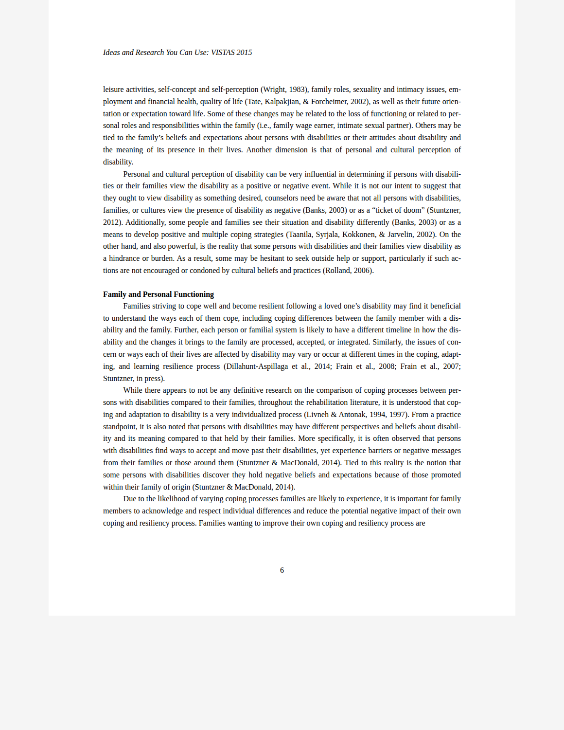Ideas and Research You Can Use: VISTAS 2015
leisure activities, self-concept and self-perception (Wright, 1983), family roles, sexuality and intimacy issues, employment and financial health, quality of life (Tate, Kalpakjian, & Forcheimer, 2002), as well as their future orientation or expectation toward life. Some of these changes may be related to the loss of functioning or related to personal roles and responsibilities within the family (i.e., family wage earner, intimate sexual partner). Others may be tied to the family’s beliefs and expectations about persons with disabilities or their attitudes about disability and the meaning of its presence in their lives. Another dimension is that of personal and cultural perception of disability.
Personal and cultural perception of disability can be very influential in determining if persons with disabilities or their families view the disability as a positive or negative event. While it is not our intent to suggest that they ought to view disability as something desired, counselors need be aware that not all persons with disabilities, families, or cultures view the presence of disability as negative (Banks, 2003) or as a “ticket of doom” (Stuntzner, 2012). Additionally, some people and families see their situation and disability differently (Banks, 2003) or as a means to develop positive and multiple coping strategies (Taanila, Syrjala, Kokkonen, & Jarvelin, 2002). On the other hand, and also powerful, is the reality that some persons with disabilities and their families view disability as a hindrance or burden. As a result, some may be hesitant to seek outside help or support, particularly if such actions are not encouraged or condoned by cultural beliefs and practices (Rolland, 2006).
Family and Personal Functioning
Families striving to cope well and become resilient following a loved one’s disability may find it beneficial to understand the ways each of them cope, including coping differences between the family member with a disability and the family. Further, each person or familial system is likely to have a different timeline in how the disability and the changes it brings to the family are processed, accepted, or integrated. Similarly, the issues of concern or ways each of their lives are affected by disability may vary or occur at different times in the coping, adapting, and learning resilience process (Dillahunt-Aspillaga et al., 2014; Frain et al., 2008; Frain et al., 2007; Stuntzner, in press).
While there appears to not be any definitive research on the comparison of coping processes between persons with disabilities compared to their families, throughout the rehabilitation literature, it is understood that coping and adaptation to disability is a very individualized process (Livneh & Antonak, 1994, 1997). From a practice standpoint, it is also noted that persons with disabilities may have different perspectives and beliefs about disability and its meaning compared to that held by their families. More specifically, it is often observed that persons with disabilities find ways to accept and move past their disabilities, yet experience barriers or negative messages from their families or those around them (Stuntzner & MacDonald, 2014). Tied to this reality is the notion that some persons with disabilities discover they hold negative beliefs and expectations because of those promoted within their family of origin (Stuntzner & MacDonald, 2014).
Due to the likelihood of varying coping processes families are likely to experience, it is important for family members to acknowledge and respect individual differences and reduce the potential negative impact of their own coping and resiliency process. Families wanting to improve their own coping and resiliency process are
6